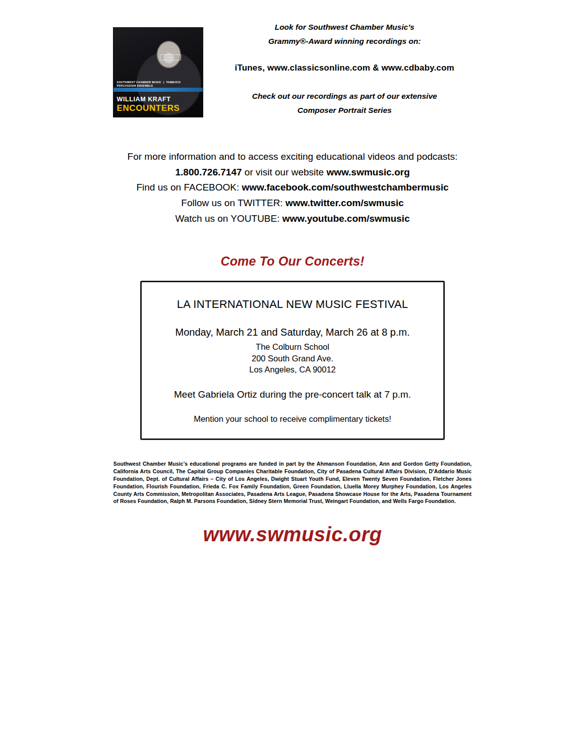Southwest Chamber Music | Tambuco Percussion Ensemble
William Kraft
Encounters
Look for Southwest Chamber Music’s
Grammy®-Award winning recordings on:
iTunes, www.classicsonline.com & www.cdbaby.com
Check out our recordings as part of our extensive
Composer Portrait Series
For more information and to access exciting educational videos and podcasts:
1.800.726.7147 or visit our website www.swmusic.org
Find us on FACEBOOK: www.facebook.com/southwestchambermusic
Follow us on TWITTER: www.twitter.com/swmusic
Watch us on YOUTUBE: www.youtube.com/swmusic
Come To Our Concerts!
LA INTERNATIONAL NEW MUSIC FESTIVAL
Monday, March 21 and Saturday, March 26 at 8 p.m.
The Colburn School
200 South Grand Ave.
Los Angeles, CA 90012
Meet Gabriela Ortiz during the pre-concert talk at 7 p.m.
Mention your school to receive complimentary tickets!
Southwest Chamber Music’s educational programs are funded in part by the Ahmanson Foundation, Ann and Gordon Getty Foundation, California Arts Council, The Capital Group Companies Charitable Foundation, City of Pasadena Cultural Affairs Division, D’Addario Music Foundation, Dept. of Cultural Affairs – City of Los Angeles, Dwight Stuart Youth Fund, Eleven Twenty Seven Foundation, Fletcher Jones Foundation, Flourish Foundation, Frieda C. Fox Family Foundation, Green Foundation, Lluella Morey Murphey Foundation, Los Angeles County Arts Commission, Metropolitan Associates, Pasadena Arts League, Pasadena Showcase House for the Arts, Pasadena Tournament of Roses Foundation, Ralph M. Parsons Foundation, Sidney Stern Memorial Trust, Weingart Foundation, and Wells Fargo Foundation.
www.swmusic.org